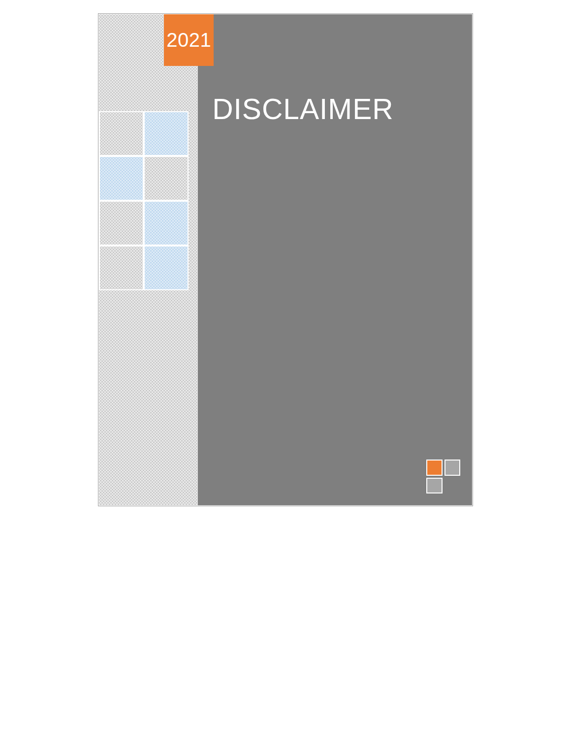2021
DISCLAIMER